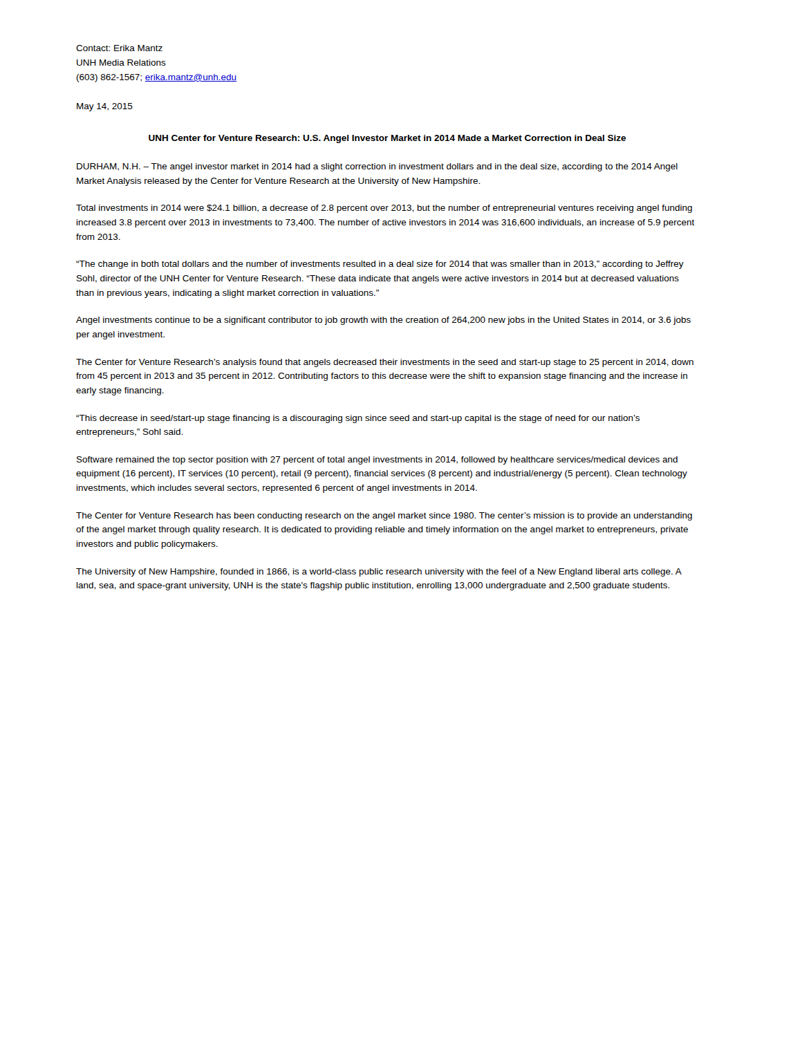Contact: Erika Mantz
UNH Media Relations
(603) 862-1567; erika.mantz@unh.edu
May 14, 2015
UNH Center for Venture Research: U.S. Angel Investor Market in 2014 Made a Market Correction in Deal Size
DURHAM, N.H. – The angel investor market in 2014 had a slight correction in investment dollars and in the deal size, according to the 2014 Angel Market Analysis released by the Center for Venture Research at the University of New Hampshire.
Total investments in 2014 were $24.1 billion, a decrease of 2.8 percent over 2013, but the number of entrepreneurial ventures receiving angel funding increased 3.8 percent over 2013 in investments to 73,400. The number of active investors in 2014 was 316,600 individuals, an increase of 5.9 percent from 2013.
“The change in both total dollars and the number of investments resulted in a deal size for 2014 that was smaller than in 2013,” according to Jeffrey Sohl, director of the UNH Center for Venture Research. “These data indicate that angels were active investors in 2014 but at decreased valuations than in previous years, indicating a slight market correction in valuations.”
Angel investments continue to be a significant contributor to job growth with the creation of 264,200 new jobs in the United States in 2014, or 3.6 jobs per angel investment.
The Center for Venture Research’s analysis found that angels decreased their investments in the seed and start-up stage to 25 percent in 2014, down from 45 percent in 2013 and 35 percent in 2012. Contributing factors to this decrease were the shift to expansion stage financing and the increase in early stage financing.
“This decrease in seed/start-up stage financing is a discouraging sign since seed and start-up capital is the stage of need for our nation’s entrepreneurs,” Sohl said.
Software remained the top sector position with 27 percent of total angel investments in 2014, followed by healthcare services/medical devices and equipment (16 percent), IT services (10 percent), retail (9 percent), financial services (8 percent) and industrial/energy (5 percent). Clean technology investments, which includes several sectors, represented 6 percent of angel investments in 2014.
The Center for Venture Research has been conducting research on the angel market since 1980. The center’s mission is to provide an understanding of the angel market through quality research. It is dedicated to providing reliable and timely information on the angel market to entrepreneurs, private investors and public policymakers.
The University of New Hampshire, founded in 1866, is a world-class public research university with the feel of a New England liberal arts college. A land, sea, and space-grant university, UNH is the state's flagship public institution, enrolling 13,000 undergraduate and 2,500 graduate students.